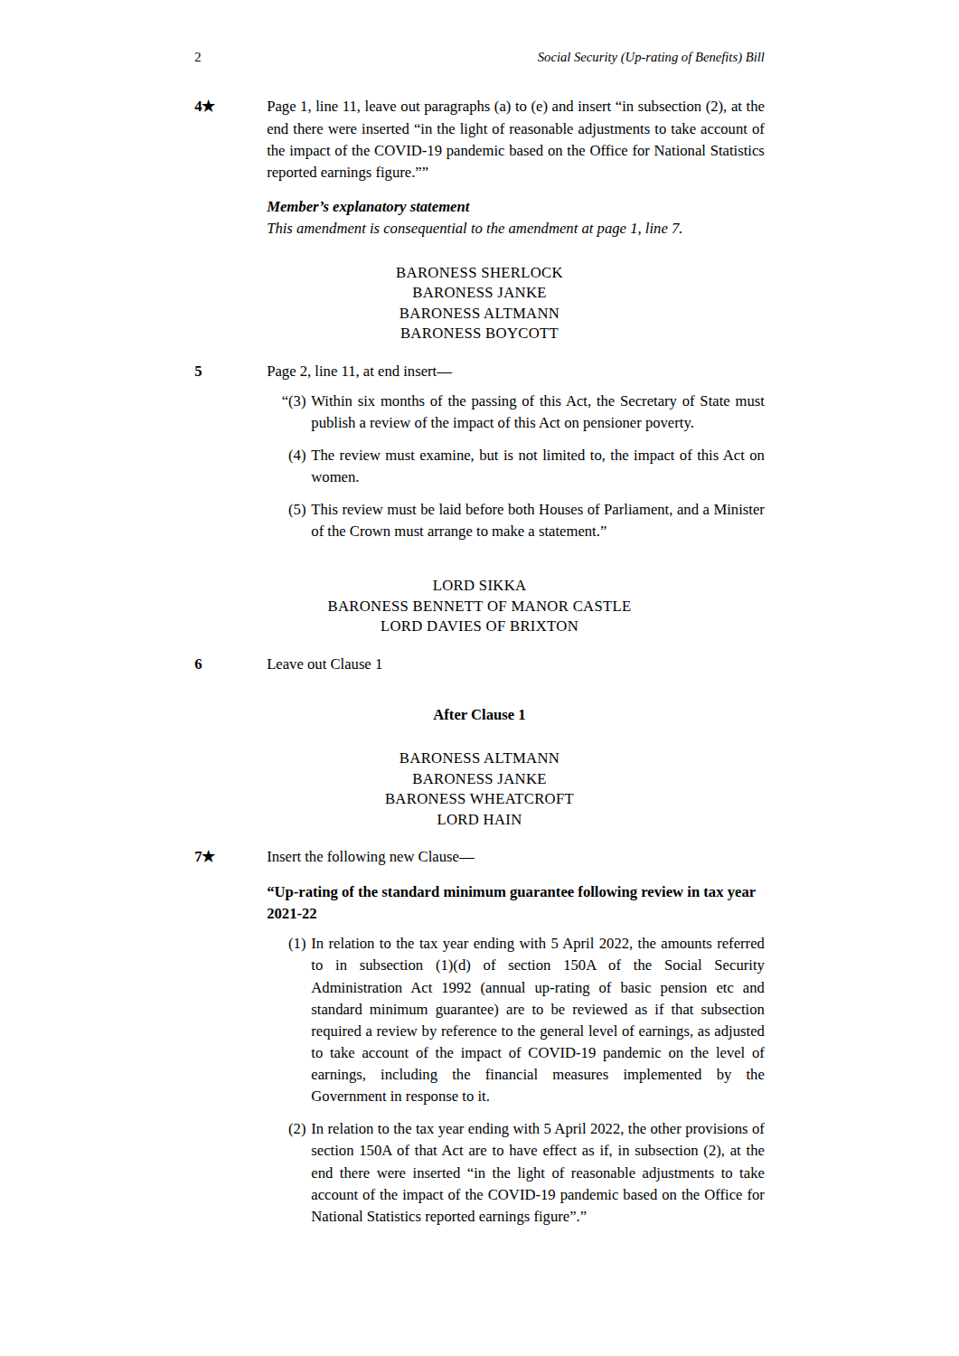2 Social Security (Up-rating of Benefits) Bill
4★
Page 1, line 11, leave out paragraphs (a) to (e) and insert “in subsection (2), at the end there were inserted “in the light of reasonable adjustments to take account of the impact of the COVID-19 pandemic based on the Office for National Statistics reported earnings figure.””
Member’s explanatory statement
This amendment is consequential to the amendment at page 1, line 7.
BARONESS SHERLOCK
BARONESS JANKE
BARONESS ALTMANN
BARONESS BOYCOTT
5
Page 2, line 11, at end insert—
“(3) Within six months of the passing of this Act, the Secretary of State must publish a review of the impact of this Act on pensioner poverty.
(4) The review must examine, but is not limited to, the impact of this Act on women.
(5) This review must be laid before both Houses of Parliament, and a Minister of the Crown must arrange to make a statement.”
LORD SIKKA
BARONESS BENNETT OF MANOR CASTLE
LORD DAVIES OF BRIXTON
6
Leave out Clause 1
After Clause 1
BARONESS ALTMANN
BARONESS JANKE
BARONESS WHEATCROFT
LORD HAIN
7★
Insert the following new Clause—
“Up-rating of the standard minimum guarantee following review in tax year 2021-22
(1) In relation to the tax year ending with 5 April 2022, the amounts referred to in subsection (1)(d) of section 150A of the Social Security Administration Act 1992 (annual up-rating of basic pension etc and standard minimum guarantee) are to be reviewed as if that subsection required a review by reference to the general level of earnings, as adjusted to take account of the impact of COVID-19 pandemic on the level of earnings, including the financial measures implemented by the Government in response to it.
(2) In relation to the tax year ending with 5 April 2022, the other provisions of section 150A of that Act are to have effect as if, in subsection (2), at the end there were inserted “in the light of reasonable adjustments to take account of the impact of the COVID-19 pandemic based on the Office for National Statistics reported earnings figure”.”